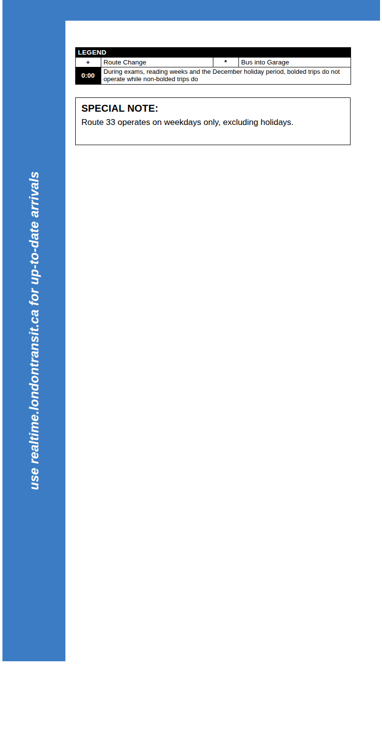use realtime.londontransit.ca for up-to-date arrivals
| LEGEND |
| --- |
| + | Route Change | * | Bus into Garage |
| 0:00 | During exams, reading weeks and the December holiday period, bolded trips do not operate while non-bolded trips do |
SPECIAL NOTE:
Route 33 operates on weekdays only, excluding holidays.